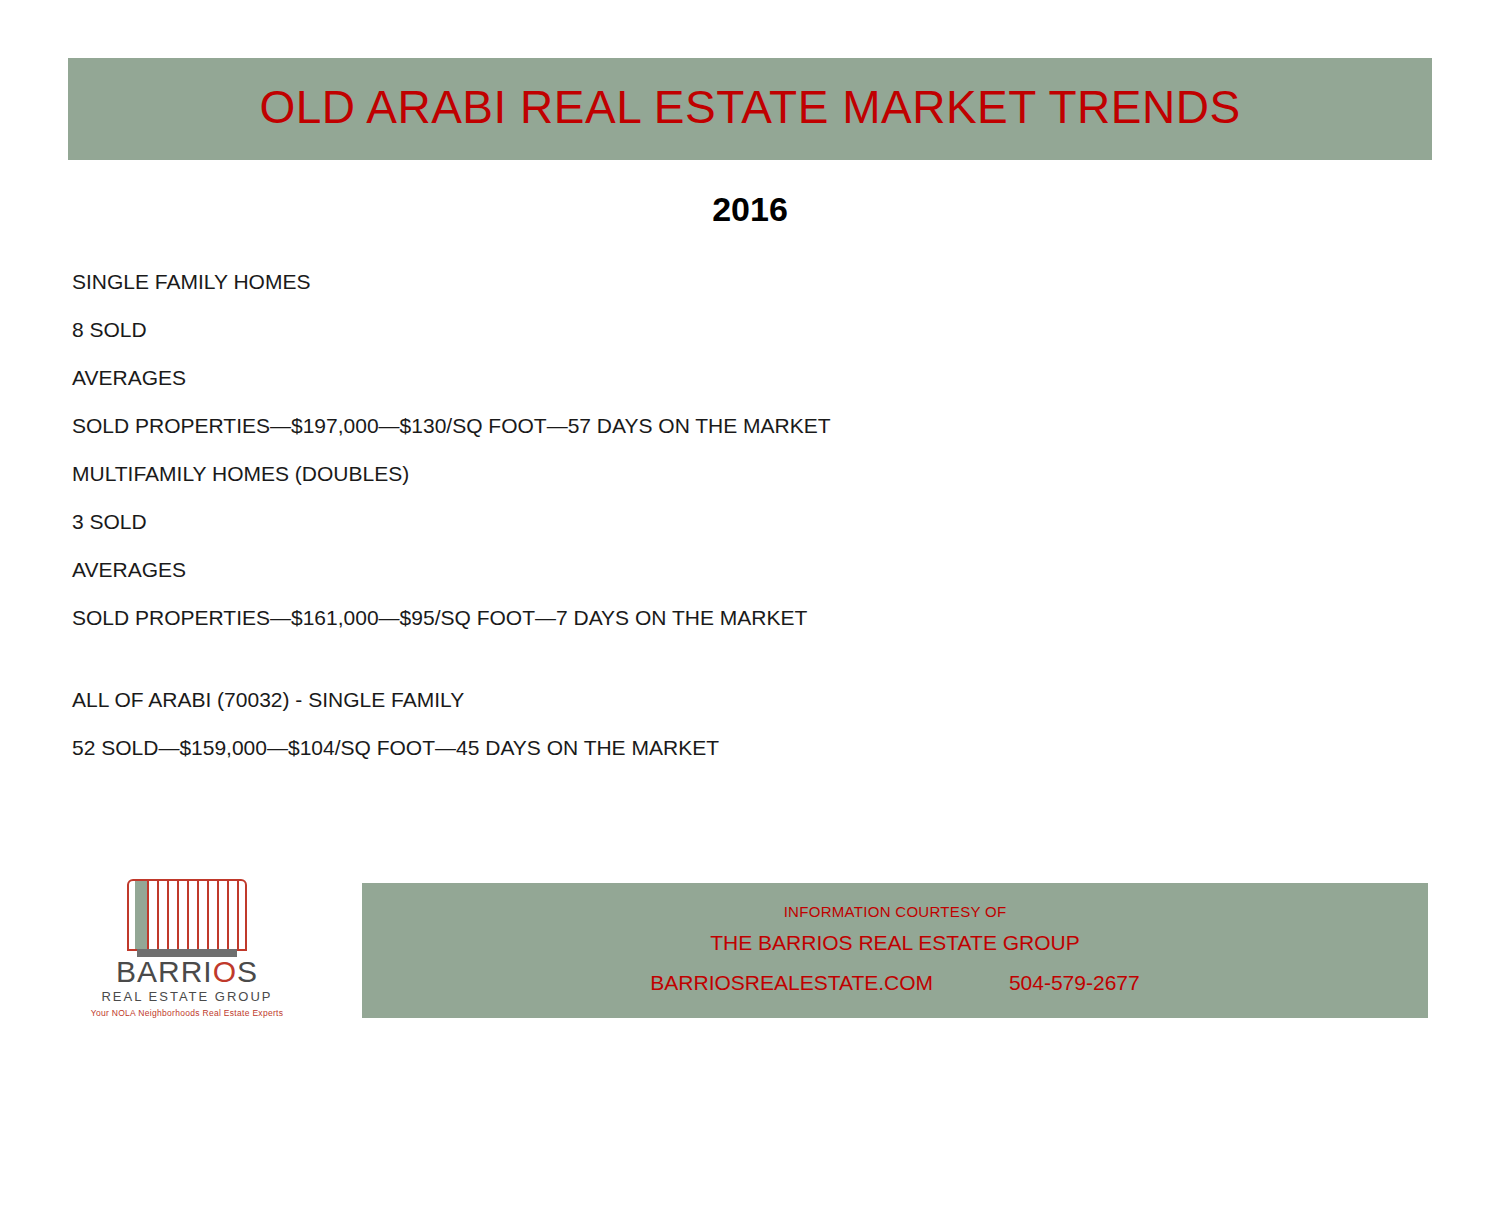OLD ARABI REAL ESTATE MARKET TRENDS
2016
SINGLE FAMILY HOMES
8 SOLD
AVERAGES
SOLD PROPERTIES—$197,000—$130/SQ FOOT—57 DAYS ON THE MARKET
MULTIFAMILY HOMES (DOUBLES)
3 SOLD
AVERAGES
SOLD PROPERTIES—$161,000—$95/SQ FOOT—7 DAYS ON THE MARKET
ALL OF ARABI (70032) - SINGLE FAMILY
52 SOLD—$159,000—$104/SQ FOOT—45 DAYS ON THE MARKET
BARRIOS
REAL ESTATE GROUP
Your NOLA Neighborhoods Real Estate Experts
INFORMATION COURTESY OF
THE BARRIOS REAL ESTATE GROUP
BARRIOSREALESTATE.COM 504-579-2677